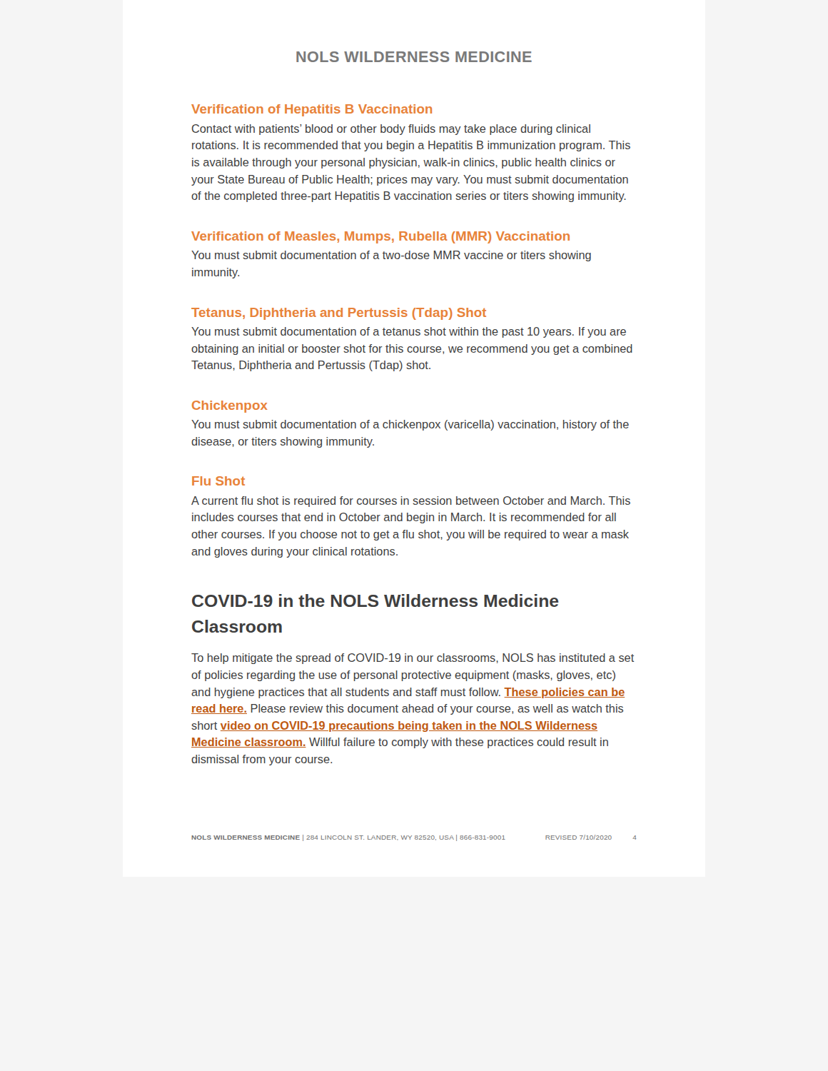NOLS WILDERNESS MEDICINE
Verification of Hepatitis B Vaccination
Contact with patients’ blood or other body fluids may take place during clinical rotations. It is recommended that you begin a Hepatitis B immunization program. This is available through your personal physician, walk-in clinics, public health clinics or your State Bureau of Public Health; prices may vary. You must submit documentation of the completed three-part Hepatitis B vaccination series or titers showing immunity.
Verification of Measles, Mumps, Rubella (MMR) Vaccination
You must submit documentation of a two-dose MMR vaccine or titers showing immunity.
Tetanus, Diphtheria and Pertussis (Tdap) Shot
You must submit documentation of a tetanus shot within the past 10 years. If you are obtaining an initial or booster shot for this course, we recommend you get a combined Tetanus, Diphtheria and Pertussis (Tdap) shot.
Chickenpox
You must submit documentation of a chickenpox (varicella) vaccination, history of the disease, or titers showing immunity.
Flu Shot
A current flu shot is required for courses in session between October and March. This includes courses that end in October and begin in March. It is recommended for all other courses. If you choose not to get a flu shot, you will be required to wear a mask and gloves during your clinical rotations.
COVID-19 in the NOLS Wilderness Medicine Classroom
To help mitigate the spread of COVID-19 in our classrooms, NOLS has instituted a set of policies regarding the use of personal protective equipment (masks, gloves, etc) and hygiene practices that all students and staff must follow. These policies can be read here. Please review this document ahead of your course, as well as watch this short video on COVID-19 precautions being taken in the NOLS Wilderness Medicine classroom. Willful failure to comply with these practices could result in dismissal from your course.
NOLS WILDERNESS MEDICINE | 284 LINCOLN ST. LANDER, WY 82520, USA | 866-831-9001
REVISED 7/10/2020 4